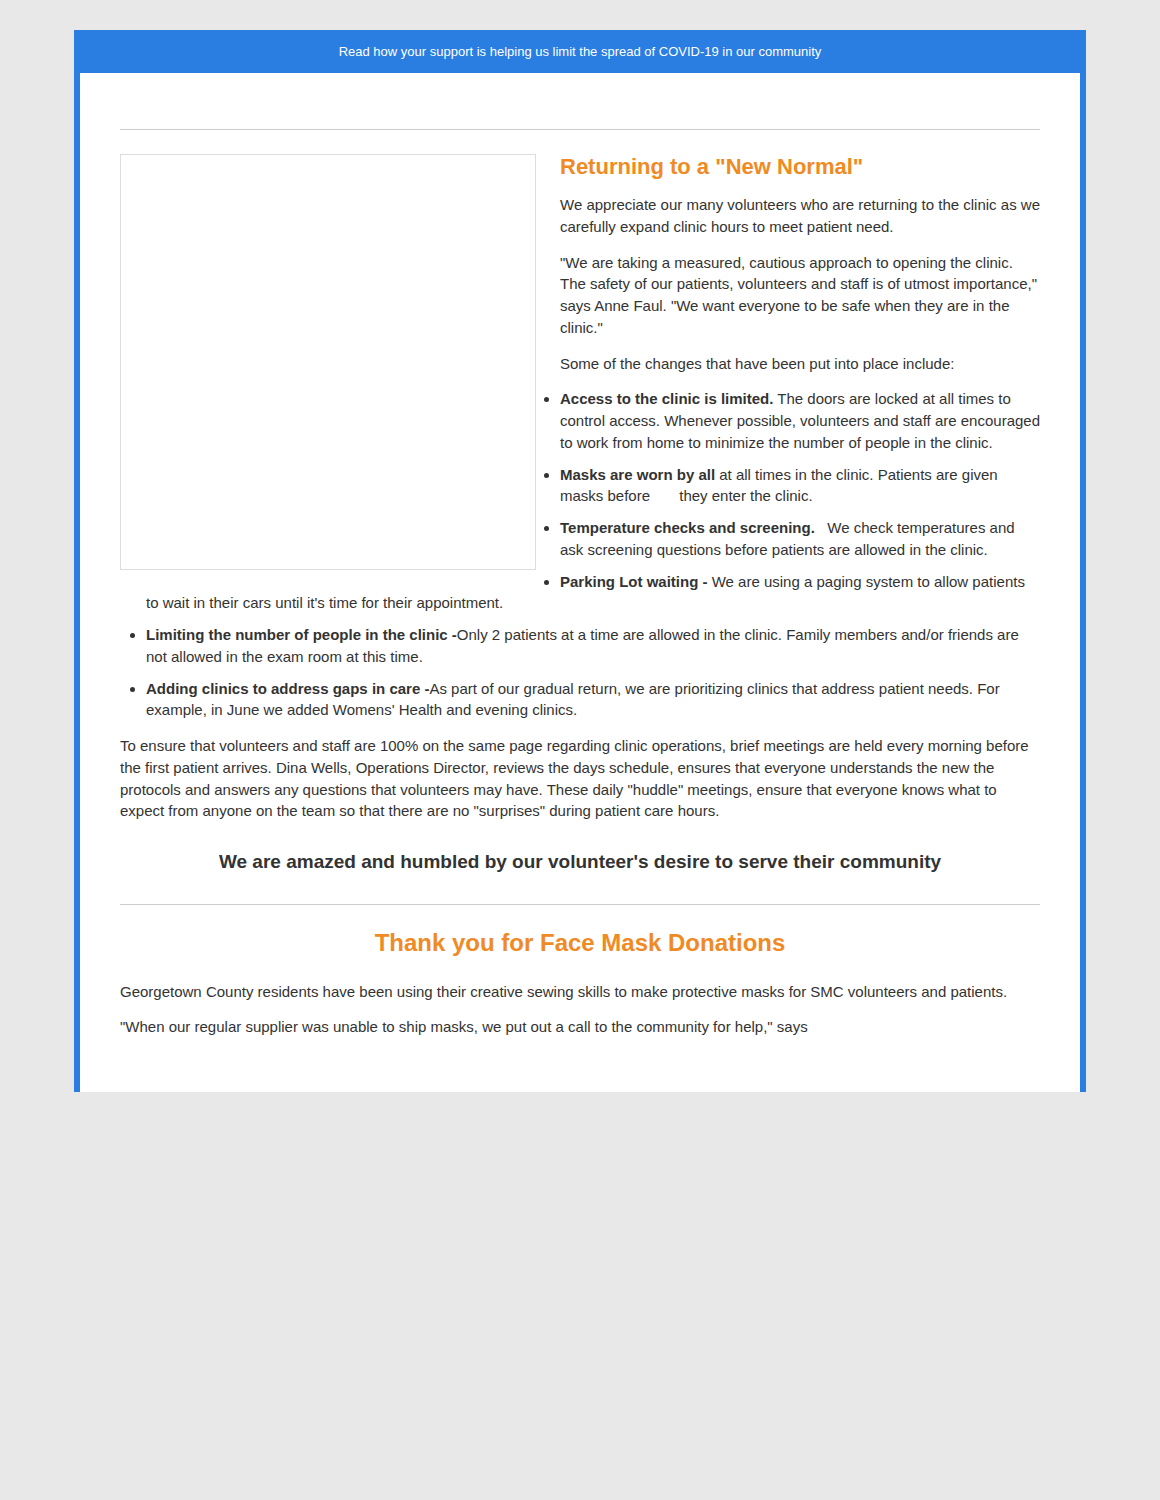Read how your support is helping us limit the spread of COVID-19 in our community
Returning to a "New Normal"
We appreciate our many volunteers who are returning to the clinic as we carefully expand clinic hours to meet patient need.
"We are taking a measured, cautious approach to opening the clinic. The safety of our patients, volunteers and staff is of utmost importance," says Anne Faul. "We want everyone to be safe when they are in the clinic."
Some of the changes that have been put into place include:
Access to the clinic is limited. The doors are locked at all times to control access. Whenever possible, volunteers and staff are encouraged to work from home to minimize the number of people in the clinic.
Masks are worn by all at all times in the clinic. Patients are given masks before they enter the clinic.
Temperature checks and screening. We check temperatures and ask screening questions before patients are allowed in the clinic.
Parking Lot waiting - We are using a paging system to allow patients to wait in their cars until it's time for their appointment.
Limiting the number of people in the clinic -Only 2 patients at a time are allowed in the clinic. Family members and/or friends are not allowed in the exam room at this time.
Adding clinics to address gaps in care -As part of our gradual return, we are prioritizing clinics that address patient needs. For example, in June we added Womens' Health and evening clinics.
To ensure that volunteers and staff are 100% on the same page regarding clinic operations, brief meetings are held every morning before the first patient arrives. Dina Wells, Operations Director, reviews the days schedule, ensures that everyone understands the new the protocols and answers any questions that volunteers may have. These daily "huddle" meetings, ensure that everyone knows what to expect from anyone on the team so that there are no "surprises" during patient care hours.
We are amazed and humbled by our volunteer's desire to serve their community
Thank you for Face Mask Donations
Georgetown County residents have been using their creative sewing skills to make protective masks for SMC volunteers and patients.
"When our regular supplier was unable to ship masks, we put out a call to the community for help," says